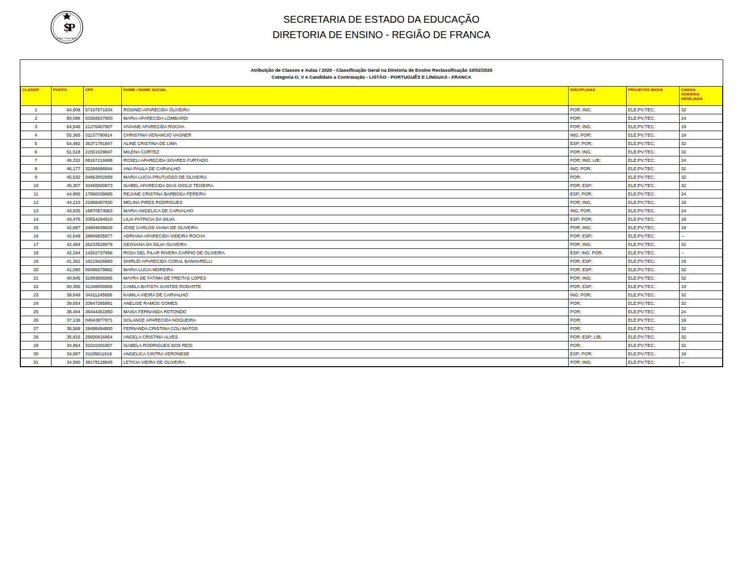S P ESTADO DE SÃO PAULO
SECRETARIA DE ESTADO DA EDUCAÇÃO
DIRETORIA DE ENSINO - REGIÃO DE FRANCA
Atribuição de Classes e Aulas / 2020 - Classificação Geral na Diretoria de Ensino Reclassificação 10/02/2020
Categoria O, V e Candidato a Contratação - LISTÃO - PORTUGUÊS E LÍNGUAS - FRANCA
| CLASSIF | PONTO | CPF | NOME / NOME SOCIAL | DISCIPLINAS | PROJETOS INOVA | CARGA HORÁRIA DESEJADA |
| --- | --- | --- | --- | --- | --- | --- |
| 1 | 84,908 | 57197571634 | ROSINEI APARECIDA OLIVEIRA | POR; ING; | ELE;PV;TEC; | 32 |
| 2 | 80,088 | 03369537800 | MARIA APARECIDA LOMBARDI | POR; | ELE;PV;TEC; | 24 |
| 3 | 64,546 | 21276407807 | VIVIANE APARECIDA ROCHA | POR; ING; | ELE;PV;TEC; | 19 |
| 4 | 55,365 | 31137790814 | CHRISTINA VENANCIO VAGNER | ING; POR; | ELE;PV;TEC; | 19 |
| 5 | 54,482 | 36371781847 | ALINE CRISTINA DE LIMA | ESP; POR; | ELE;PV;TEC; | 32 |
| 6 | 51,518 | 21551029847 | MILENA CORTEZ | POR; ING; | ELE;PV;TEC; | 32 |
| 7 | 49,332 | 08167216888 | ROSELI APARECIDA SOARES FURTADO | POR; ING; LIB; | ELE;PV;TEC; | 24 |
| 8 | 46,177 | 32266686844 | ANA PAULA DE CARVALHO | ING; POR; | ELE;PV;TEC; | 32 |
| 9 | 45,532 | 04863002858 | MARIA LUCIA FRUTUOSO DE OLIVEIRA | POR; | ELE;PV;TEC; | 32 |
| 10 | 45,307 | 33465500873 | ISABEL APARECIDA DIAS GIOLO TEIXEIRA | POR; ESP; | ELE;PV;TEC; | 32 |
| 11 | 44,895 | 17860039885 | REJANE CRISTINA BARBOSA PEREIRA | ESP; POR; | ELE;PV;TEC; | 24 |
| 12 | 44,210 | 21868487830 | MELINA PIRES RODRIGUES | POR; ING; | ELE;PV;TEC; | 19 |
| 13 | 43,935 | 16870574863 | MARIA ANGELICA DE CARVALHO | ING; POR; | ELE;PV;TEC; | 24 |
| 14 | 43,476 | 33554294810 | LILIA PATRICIA DA SILVA | ESP; POR; | ELE;PV;TEC; | 19 |
| 15 | 42,687 | 24804639829 | JOSE CARLOS VIANA DE OLIVEIRA | POR; ING; | ELE;PV;TEC; | 19 |
| 16 | 42,649 | 28909835877 | ADRIANA APARECIDA VIDEIRA ROCHA | POR; ESP; | ELE;PV;TEC; | -- |
| 17 | 42,494 | 26233528879 | GEOVANA DA SILVA OLIVEIRA | POR; ING; | ELE;PV;TEC; | 32 |
| 18 | 42,344 | 14262737896 | ROSA DEL PILAR RIVERA CARPIO DE OLIVEIRA | ESP; ING; POR; | ELE;PV;TEC; | -- |
| 19 | 41,362 | 16219426860 | SHIRLEI APARECIDA CORAL BANHARELLI | POR; ESP; | ELE;PV;TEC; | 19 |
| 20 | 41,090 | 09485679882 | MARIA LUCIA MOREIRA | POR; ESP; | ELE;PV;TEC; | 32 |
| 21 | 40,845 | 31993695885 | MAYRA DE FATIMA DE FREITAS LOPES | POR; ING; | ELE;PV;TEC; | 32 |
| 22 | 40,356 | 31348000805 | CAMILA BATISTA SANTOS RODARTE | POR; ESP; | ELE;PV;TEC; | 19 |
| 23 | 39,849 | 34311245858 | KAMILA VIEIRA DE CARVALHO | ING; POR; | ELE;PV;TEC; | 32 |
| 24 | 39,654 | 33847265881 | ANELISE RAMOS GOMES | POR; | ELE;PV;TEC; | 32 |
| 25 | 38,404 | 36444361850 | MAISA FERNANDA ROTONDO | POR; | ELE;PV;TEC; | 24 |
| 26 | 37,136 | 04643877871 | SOLANGE APARECIDA NOGUEIRA | POR; | ELE;PV;TEC; | 19 |
| 27 | 36,568 | 28498494800 | FERNANDA CRISTINA COLI MATOS | POR; | ELE;PV;TEC; | 32 |
| 28 | 35,816 | 25600616864 | ANGELA CRISTINA ALVES | POR; ESP; LIB; | ELE;PV;TEC; | 32 |
| 29 | 34,864 | 31010291807 | ISABELA RODRIGUES DOS REIS | POR; | ELE;PV;TEC; | 32 |
| 30 | 34,687 | 31185611819 | ANGELICA CINTRA VERONESE | ESP; POR; | ELE;PV;TEC; | 19 |
| 31 | 34,590 | 38178128845 | LETICIA VIEIRA DE OLIVEIRA | POR; ING; | ELE;PV;TEC; | -- |